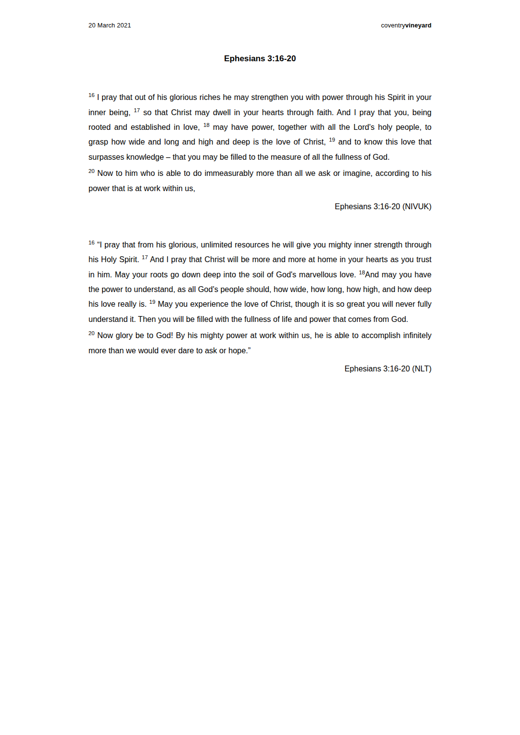20 March 2021 coventryvineyard
Ephesians 3:16-20
16 I pray that out of his glorious riches he may strengthen you with power through his Spirit in your inner being, 17 so that Christ may dwell in your hearts through faith. And I pray that you, being rooted and established in love, 18 may have power, together with all the Lord's holy people, to grasp how wide and long and high and deep is the love of Christ, 19 and to know this love that surpasses knowledge – that you may be filled to the measure of all the fullness of God.
20 Now to him who is able to do immeasurably more than all we ask or imagine, according to his power that is at work within us,
Ephesians 3:16-20 (NIVUK)
16 “I pray that from his glorious, unlimited resources he will give you mighty inner strength through his Holy Spirit. 17 And I pray that Christ will be more and more at home in your hearts as you trust in him. May your roots go down deep into the soil of God's marvellous love. 18And may you have the power to understand, as all God's people should, how wide, how long, how high, and how deep his love really is. 19 May you experience the love of Christ, though it is so great you will never fully understand it. Then you will be filled with the fullness of life and power that comes from God.
20 Now glory be to God! By his mighty power at work within us, he is able to accomplish infinitely more than we would ever dare to ask or hope.”
Ephesians 3:16-20 (NLT)